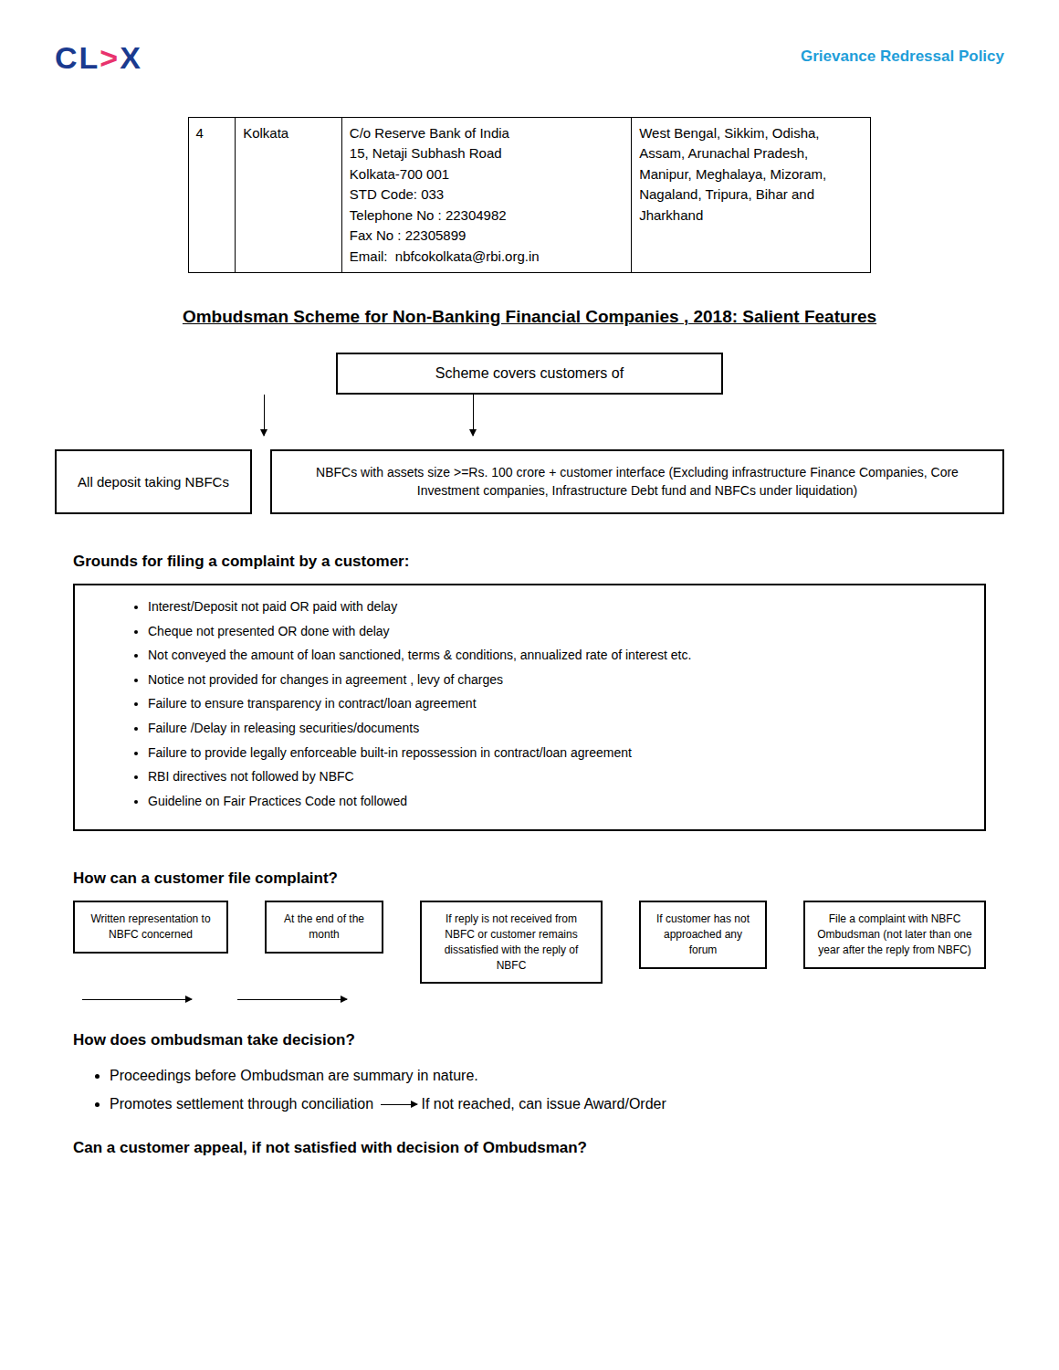CL>X
Grievance Redressal Policy
| 4 | Kolkata | C/o Reserve Bank of India 15, Netaji Subhash Road Kolkata-700 001 STD Code: 033 Telephone No : 22304982 Fax No : 22305899 Email: nbfcokolkata@rbi.org.in | West Bengal, Sikkim, Odisha, Assam, Arunachal Pradesh, Manipur, Meghalaya, Mizoram, Nagaland, Tripura, Bihar and Jharkhand |
Ombudsman Scheme for Non-Banking Financial Companies , 2018: Salient Features
Scheme covers customers of
All deposit taking NBFCs
NBFCs with assets size >=Rs. 100 crore + customer interface (Excluding infrastructure Finance Companies, Core Investment companies, Infrastructure Debt fund and NBFCs under liquidation)
Grounds for filing a complaint by a customer:
Interest/Deposit not paid OR paid with delay
Cheque not presented OR done with delay
Not conveyed the amount of loan sanctioned, terms & conditions, annualized rate of interest etc.
Notice not provided for changes in agreement , levy of charges
Failure to ensure transparency in contract/loan agreement
Failure /Delay in releasing securities/documents
Failure to provide legally enforceable built-in repossession in contract/loan agreement
RBI directives not followed by NBFC
Guideline on Fair Practices Code not followed
How can a customer file complaint?
Written representation to NBFC concerned
At the end of the month
If reply is not received from NBFC or customer remains dissatisfied with the reply of NBFC
If customer has not approached any forum
File a complaint with NBFC Ombudsman (not later than one year after the reply from NBFC)
How does ombudsman take decision?
Proceedings before Ombudsman are summary in nature.
Promotes settlement through conciliation If not reached, can issue Award/Order
Can a customer appeal, if not satisfied with decision of Ombudsman?